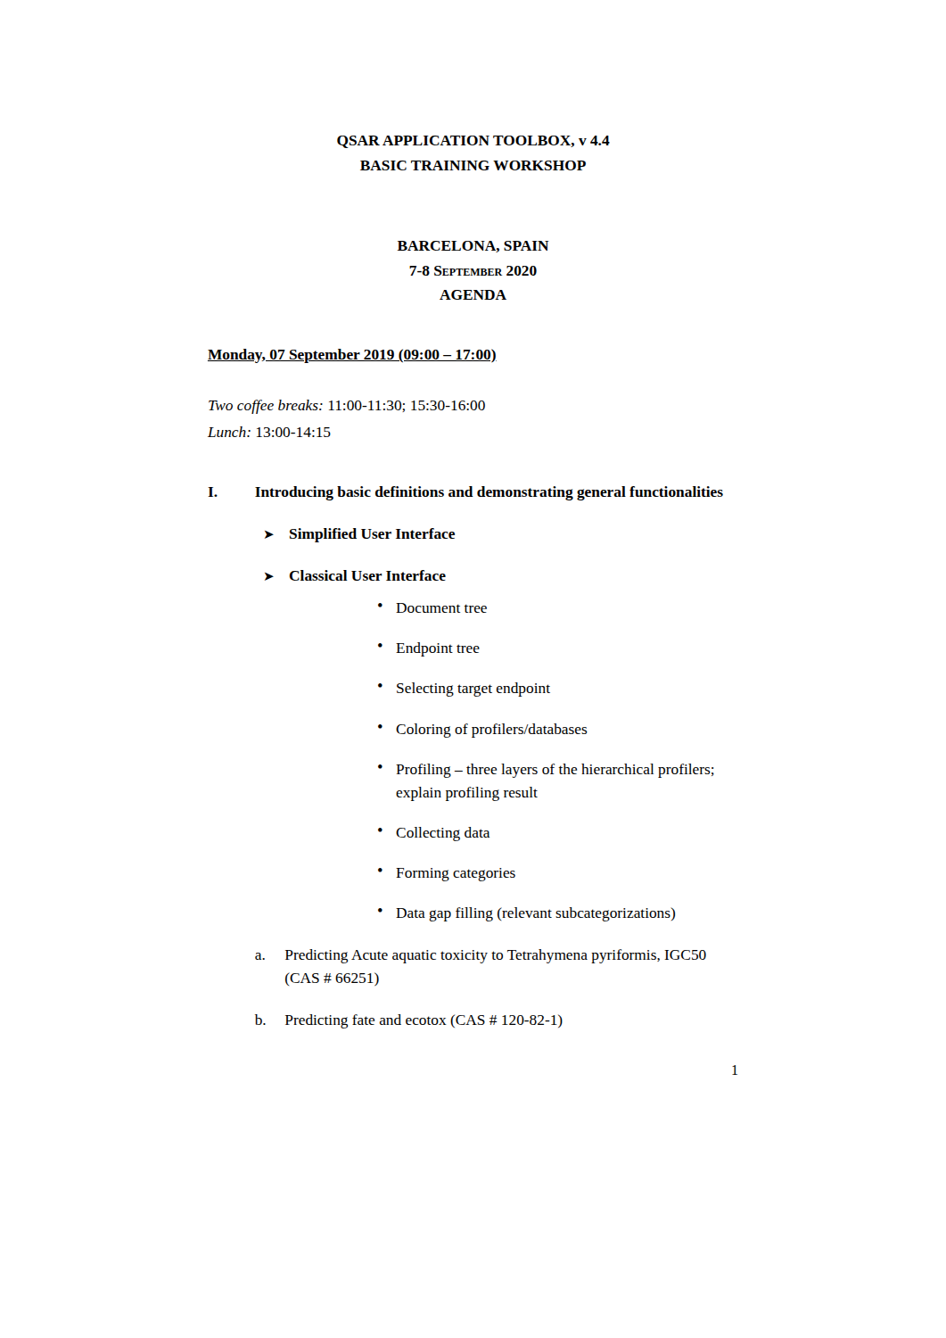QSAR APPLICATION TOOLBOX, v 4.4
BASIC TRAINING WORKSHOP
BARCELONA, SPAIN
7-8 September 2020
AGENDA
Monday, 07 September 2019 (09:00 – 17:00)
Two coffee breaks: 11:00-11:30; 15:30-16:00
Lunch: 13:00-14:15
I. Introducing basic definitions and demonstrating general functionalities
Simplified User Interface
Classical User Interface
Document tree
Endpoint tree
Selecting target endpoint
Coloring of profilers/databases
Profiling – three layers of the hierarchical profilers; explain profiling result
Collecting data
Forming categories
Data gap filling (relevant subcategorizations)
a. Predicting Acute aquatic toxicity to Tetrahymena pyriformis, IGC50 (CAS # 66251)
b. Predicting fate and ecotox (CAS # 120-82-1)
1